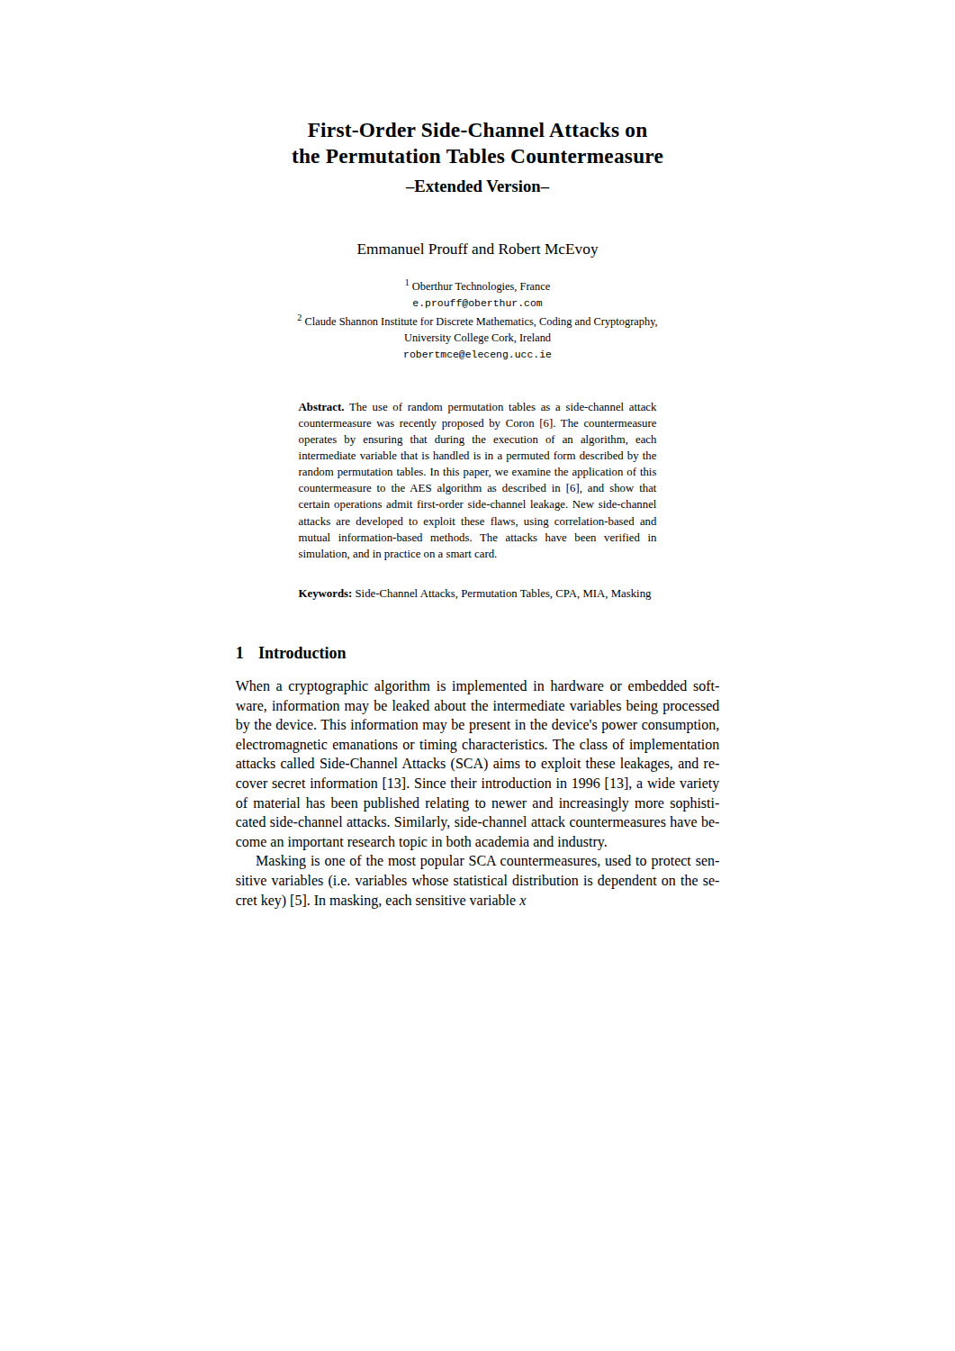First-Order Side-Channel Attacks on
the Permutation Tables Countermeasure
–Extended Version–
Emmanuel Prouff and Robert McEvoy
1 Oberthur Technologies, France
e.prouff@oberthur.com
2 Claude Shannon Institute for Discrete Mathematics, Coding and Cryptography,
University College Cork, Ireland
robertmce@eleceng.ucc.ie
Abstract. The use of random permutation tables as a side-channel attack countermeasure was recently proposed by Coron [6]. The countermeasure operates by ensuring that during the execution of an algorithm, each intermediate variable that is handled is in a permuted form described by the random permutation tables. In this paper, we examine the application of this countermeasure to the AES algorithm as described in [6], and show that certain operations admit first-order side-channel leakage. New side-channel attacks are developed to exploit these flaws, using correlation-based and mutual information-based methods. The attacks have been verified in simulation, and in practice on a smart card.
Keywords: Side-Channel Attacks, Permutation Tables, CPA, MIA, Masking
1 Introduction
When a cryptographic algorithm is implemented in hardware or embedded software, information may be leaked about the intermediate variables being processed by the device. This information may be present in the device's power consumption, electromagnetic emanations or timing characteristics. The class of implementation attacks called Side-Channel Attacks (SCA) aims to exploit these leakages, and recover secret information [13]. Since their introduction in 1996 [13], a wide variety of material has been published relating to newer and increasingly more sophisticated side-channel attacks. Similarly, side-channel attack countermeasures have become an important research topic in both academia and industry.
Masking is one of the most popular SCA countermeasures, used to protect sensitive variables (i.e. variables whose statistical distribution is dependent on the secret key) [5]. In masking, each sensitive variable x